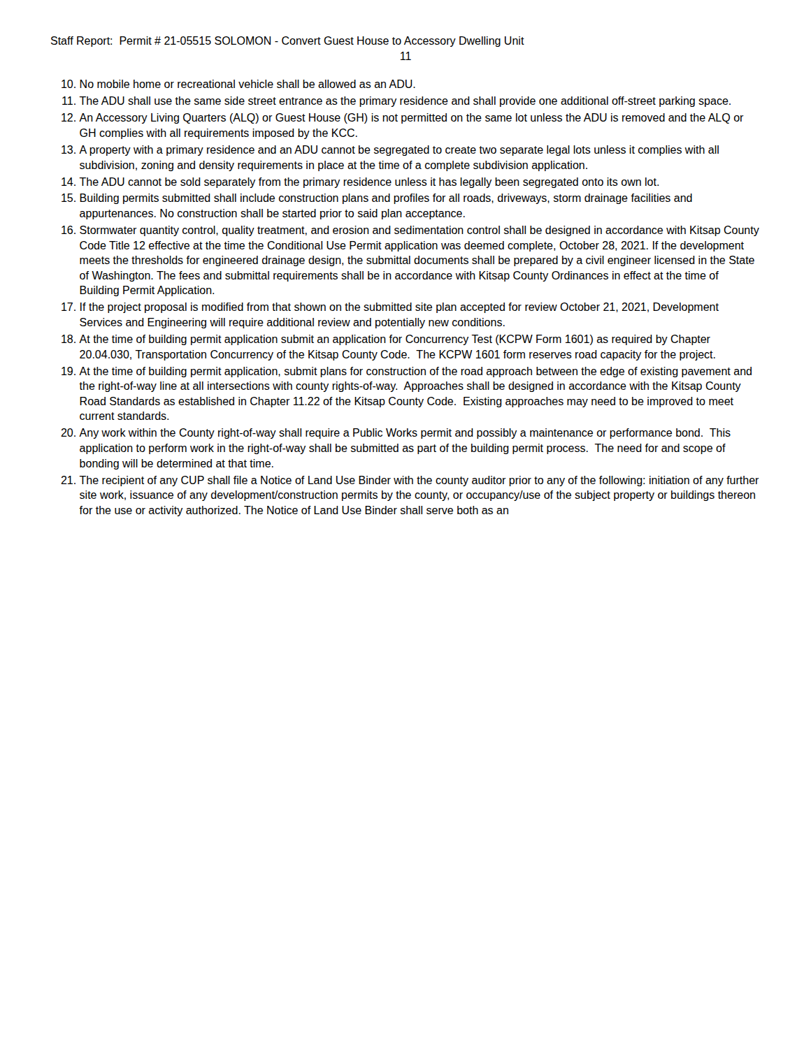Staff Report: Permit # 21-05515 SOLOMON - Convert Guest House to Accessory Dwelling Unit
11
No mobile home or recreational vehicle shall be allowed as an ADU.
The ADU shall use the same side street entrance as the primary residence and shall provide one additional off-street parking space.
An Accessory Living Quarters (ALQ) or Guest House (GH) is not permitted on the same lot unless the ADU is removed and the ALQ or GH complies with all requirements imposed by the KCC.
A property with a primary residence and an ADU cannot be segregated to create two separate legal lots unless it complies with all subdivision, zoning and density requirements in place at the time of a complete subdivision application.
The ADU cannot be sold separately from the primary residence unless it has legally been segregated onto its own lot.
Building permits submitted shall include construction plans and profiles for all roads, driveways, storm drainage facilities and appurtenances. No construction shall be started prior to said plan acceptance.
Stormwater quantity control, quality treatment, and erosion and sedimentation control shall be designed in accordance with Kitsap County Code Title 12 effective at the time the Conditional Use Permit application was deemed complete, October 28, 2021. If the development meets the thresholds for engineered drainage design, the submittal documents shall be prepared by a civil engineer licensed in the State of Washington. The fees and submittal requirements shall be in accordance with Kitsap County Ordinances in effect at the time of Building Permit Application.
If the project proposal is modified from that shown on the submitted site plan accepted for review October 21, 2021, Development Services and Engineering will require additional review and potentially new conditions.
At the time of building permit application submit an application for Concurrency Test (KCPW Form 1601) as required by Chapter 20.04.030, Transportation Concurrency of the Kitsap County Code. The KCPW 1601 form reserves road capacity for the project.
At the time of building permit application, submit plans for construction of the road approach between the edge of existing pavement and the right-of-way line at all intersections with county rights-of-way. Approaches shall be designed in accordance with the Kitsap County Road Standards as established in Chapter 11.22 of the Kitsap County Code. Existing approaches may need to be improved to meet current standards.
Any work within the County right-of-way shall require a Public Works permit and possibly a maintenance or performance bond. This application to perform work in the right-of-way shall be submitted as part of the building permit process. The need for and scope of bonding will be determined at that time.
The recipient of any CUP shall file a Notice of Land Use Binder with the county auditor prior to any of the following: initiation of any further site work, issuance of any development/construction permits by the county, or occupancy/use of the subject property or buildings thereon for the use or activity authorized. The Notice of Land Use Binder shall serve both as an